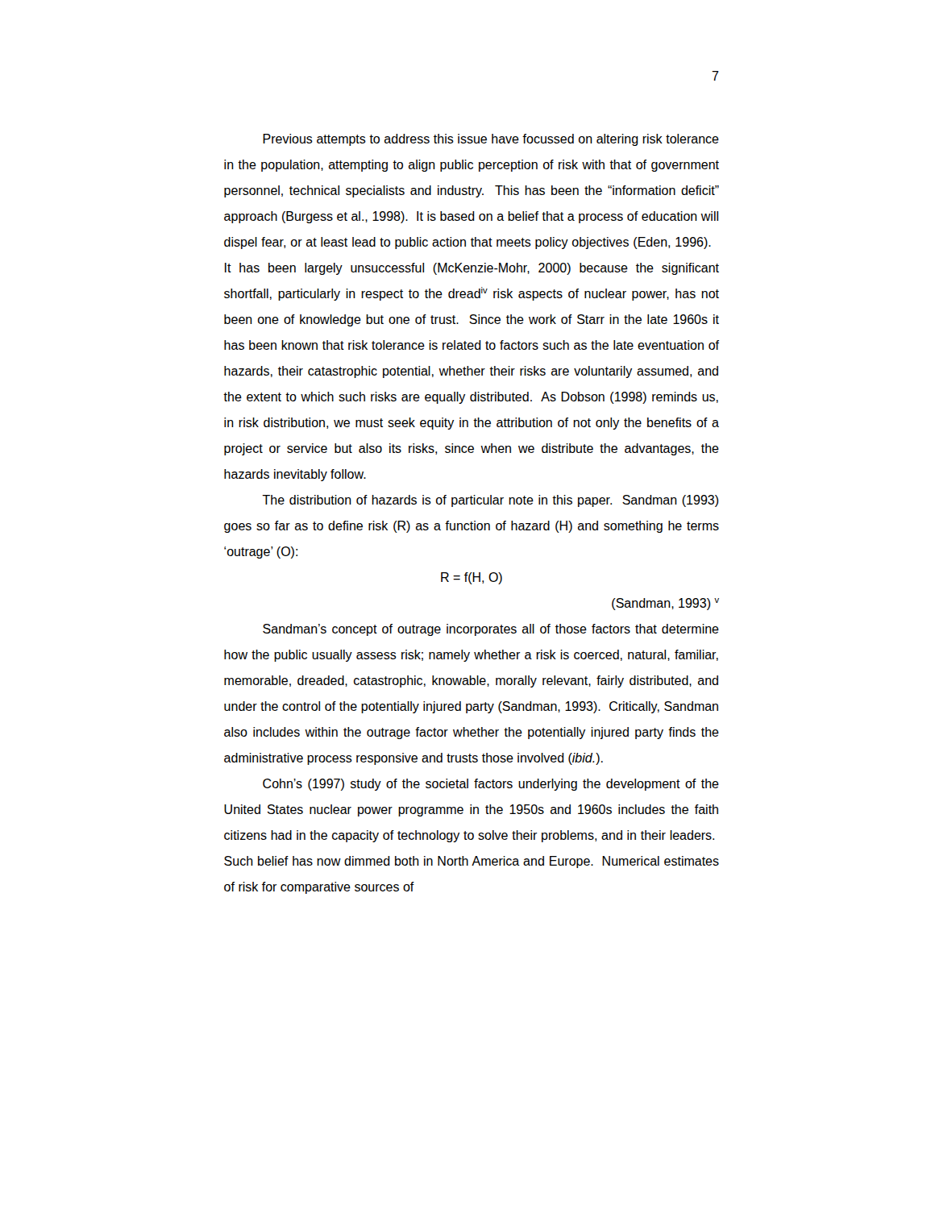7
Previous attempts to address this issue have focussed on altering risk tolerance in the population, attempting to align public perception of risk with that of government personnel, technical specialists and industry. This has been the “information deficit” approach (Burgess et al., 1998). It is based on a belief that a process of education will dispel fear, or at least lead to public action that meets policy objectives (Eden, 1996). It has been largely unsuccessful (McKenzie-Mohr, 2000) because the significant shortfall, particularly in respect to the dreadiv risk aspects of nuclear power, has not been one of knowledge but one of trust. Since the work of Starr in the late 1960s it has been known that risk tolerance is related to factors such as the late eventuation of hazards, their catastrophic potential, whether their risks are voluntarily assumed, and the extent to which such risks are equally distributed. As Dobson (1998) reminds us, in risk distribution, we must seek equity in the attribution of not only the benefits of a project or service but also its risks, since when we distribute the advantages, the hazards inevitably follow.
The distribution of hazards is of particular note in this paper. Sandman (1993) goes so far as to define risk (R) as a function of hazard (H) and something he terms ‘outrage’ (O):
R = f(H, O)
(Sandman, 1993) v
Sandman’s concept of outrage incorporates all of those factors that determine how the public usually assess risk; namely whether a risk is coerced, natural, familiar, memorable, dreaded, catastrophic, knowable, morally relevant, fairly distributed, and under the control of the potentially injured party (Sandman, 1993). Critically, Sandman also includes within the outrage factor whether the potentially injured party finds the administrative process responsive and trusts those involved (ibid.).
Cohn’s (1997) study of the societal factors underlying the development of the United States nuclear power programme in the 1950s and 1960s includes the faith citizens had in the capacity of technology to solve their problems, and in their leaders. Such belief has now dimmed both in North America and Europe. Numerical estimates of risk for comparative sources of